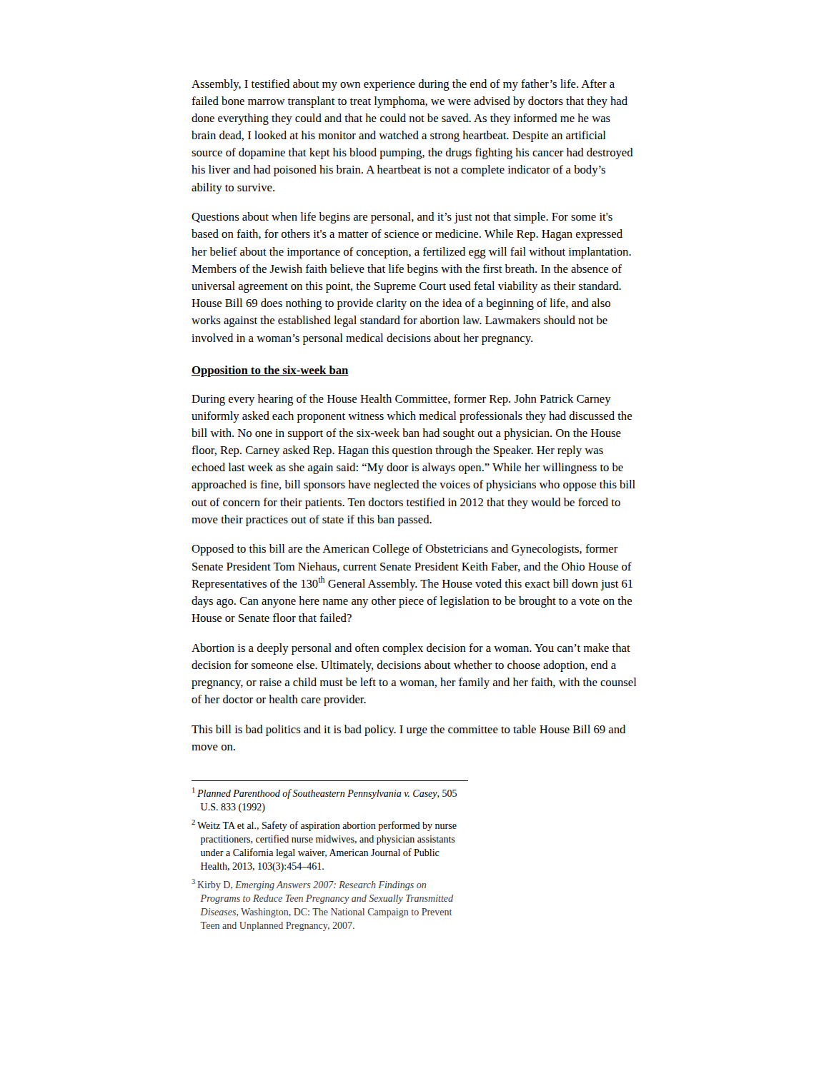Assembly, I testified about my own experience during the end of my father’s life. After a failed bone marrow transplant to treat lymphoma, we were advised by doctors that they had done everything they could and that he could not be saved. As they informed me he was brain dead, I looked at his monitor and watched a strong heartbeat. Despite an artificial source of dopamine that kept his blood pumping, the drugs fighting his cancer had destroyed his liver and had poisoned his brain. A heartbeat is not a complete indicator of a body’s ability to survive.
Questions about when life begins are personal, and it’s just not that simple. For some it's based on faith, for others it's a matter of science or medicine. While Rep. Hagan expressed her belief about the importance of conception, a fertilized egg will fail without implantation. Members of the Jewish faith believe that life begins with the first breath. In the absence of universal agreement on this point, the Supreme Court used fetal viability as their standard. House Bill 69 does nothing to provide clarity on the idea of a beginning of life, and also works against the established legal standard for abortion law. Lawmakers should not be involved in a woman’s personal medical decisions about her pregnancy.
Opposition to the six-week ban
During every hearing of the House Health Committee, former Rep. John Patrick Carney uniformly asked each proponent witness which medical professionals they had discussed the bill with. No one in support of the six-week ban had sought out a physician. On the House floor, Rep. Carney asked Rep. Hagan this question through the Speaker. Her reply was echoed last week as she again said: “My door is always open.” While her willingness to be approached is fine, bill sponsors have neglected the voices of physicians who oppose this bill out of concern for their patients. Ten doctors testified in 2012 that they would be forced to move their practices out of state if this ban passed.
Opposed to this bill are the American College of Obstetricians and Gynecologists, former Senate President Tom Niehaus, current Senate President Keith Faber, and the Ohio House of Representatives of the 130th General Assembly. The House voted this exact bill down just 61 days ago. Can anyone here name any other piece of legislation to be brought to a vote on the House or Senate floor that failed?
Abortion is a deeply personal and often complex decision for a woman. You can’t make that decision for someone else. Ultimately, decisions about whether to choose adoption, end a pregnancy, or raise a child must be left to a woman, her family and her faith, with the counsel of her doctor or health care provider.
This bill is bad politics and it is bad policy. I urge the committee to table House Bill 69 and move on.
1 Planned Parenthood of Southeastern Pennsylvania v. Casey, 505 U.S. 833 (1992)
2 Weitz TA et al., Safety of aspiration abortion performed by nurse practitioners, certified nurse midwives, and physician assistants under a California legal waiver, American Journal of Public Health, 2013, 103(3):454–461.
3 Kirby D, Emerging Answers 2007: Research Findings on Programs to Reduce Teen Pregnancy and Sexually Transmitted Diseases, Washington, DC: The National Campaign to Prevent Teen and Unplanned Pregnancy, 2007.